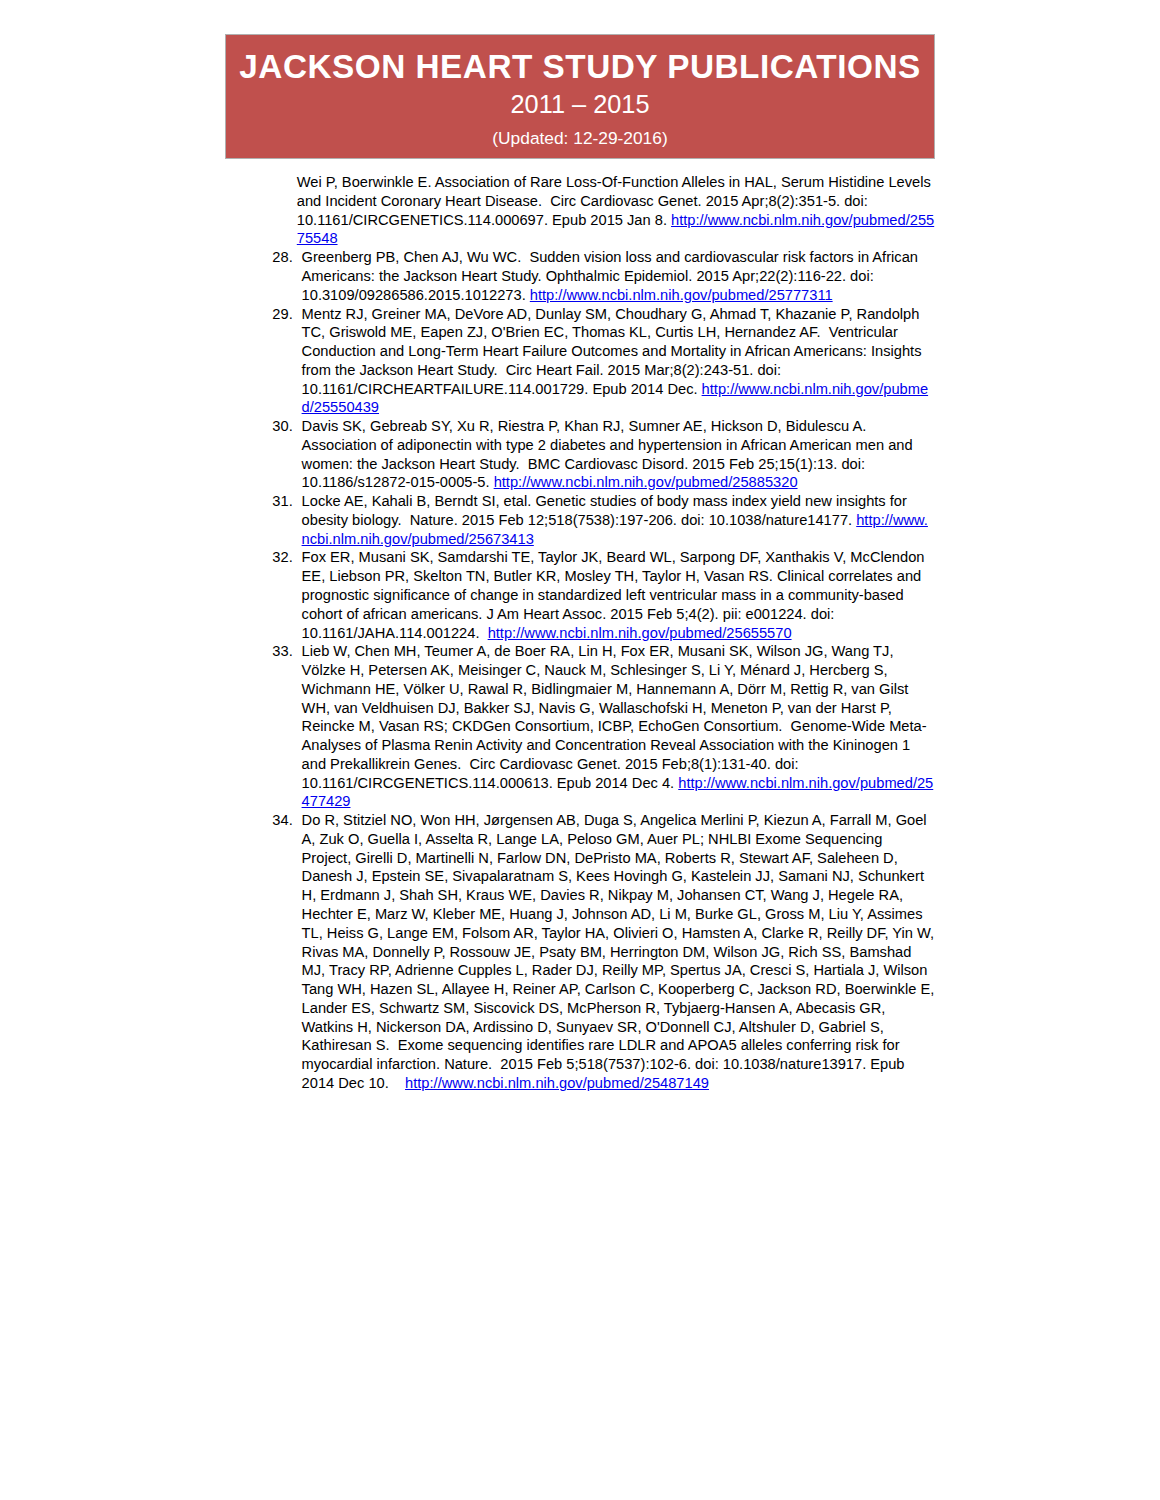JACKSON HEART STUDY PUBLICATIONS
2011 – 2015
(Updated: 12-29-2016)
Wei P, Boerwinkle E. Association of Rare Loss-Of-Function Alleles in HAL, Serum Histidine Levels and Incident Coronary Heart Disease. Circ Cardiovasc Genet. 2015 Apr;8(2):351-5. doi: 10.1161/CIRCGENETICS.114.000697. Epub 2015 Jan 8. http://www.ncbi.nlm.nih.gov/pubmed/25575548
Greenberg PB, Chen AJ, Wu WC. Sudden vision loss and cardiovascular risk factors in African Americans: the Jackson Heart Study. Ophthalmic Epidemiol. 2015 Apr;22(2):116-22. doi: 10.3109/09286586.2015.1012273. http://www.ncbi.nlm.nih.gov/pubmed/25777311
Mentz RJ, Greiner MA, DeVore AD, Dunlay SM, Choudhary G, Ahmad T, Khazanie P, Randolph TC, Griswold ME, Eapen ZJ, O'Brien EC, Thomas KL, Curtis LH, Hernandez AF. Ventricular Conduction and Long-Term Heart Failure Outcomes and Mortality in African Americans: Insights from the Jackson Heart Study. Circ Heart Fail. 2015 Mar;8(2):243-51. doi: 10.1161/CIRCHEARTFAILURE.114.001729. Epub 2014 Dec. http://www.ncbi.nlm.nih.gov/pubmed/25550439
Davis SK, Gebreab SY, Xu R, Riestra P, Khan RJ, Sumner AE, Hickson D, Bidulescu A. Association of adiponectin with type 2 diabetes and hypertension in African American men and women: the Jackson Heart Study. BMC Cardiovasc Disord. 2015 Feb 25;15(1):13. doi: 10.1186/s12872-015-0005-5. http://www.ncbi.nlm.nih.gov/pubmed/25885320
Locke AE, Kahali B, Berndt SI, etal. Genetic studies of body mass index yield new insights for obesity biology. Nature. 2015 Feb 12;518(7538):197-206. doi: 10.1038/nature14177. http://www.ncbi.nlm.nih.gov/pubmed/25673413
Fox ER, Musani SK, Samdarshi TE, Taylor JK, Beard WL, Sarpong DF, Xanthakis V, McClendon EE, Liebson PR, Skelton TN, Butler KR, Mosley TH, Taylor H, Vasan RS. Clinical correlates and prognostic significance of change in standardized left ventricular mass in a community-based cohort of african americans. J Am Heart Assoc. 2015 Feb 5;4(2). pii: e001224. doi: 10.1161/JAHA.114.001224. http://www.ncbi.nlm.nih.gov/pubmed/25655570
Lieb W, Chen MH, Teumer A, de Boer RA, Lin H, Fox ER, Musani SK, Wilson JG, Wang TJ, Völzke H, Petersen AK, Meisinger C, Nauck M, Schlesinger S, Li Y, Ménard J, Hercberg S, Wichmann HE, Völker U, Rawal R, Bidlingmaier M, Hannemann A, Dörr M, Rettig R, van Gilst WH, van Veldhuisen DJ, Bakker SJ, Navis G, Wallaschofski H, Meneton P, van der Harst P, Reincke M, Vasan RS; CKDGen Consortium, ICBP, EchoGen Consortium. Genome-Wide Meta-Analyses of Plasma Renin Activity and Concentration Reveal Association with the Kininogen 1 and Prekallikrein Genes. Circ Cardiovasc Genet. 2015 Feb;8(1):131-40. doi: 10.1161/CIRCGENETICS.114.000613. Epub 2014 Dec 4. http://www.ncbi.nlm.nih.gov/pubmed/25477429
Do R, Stitziel NO, Won HH, Jørgensen AB, Duga S, Angelica Merlini P, Kiezun A, Farrall M, Goel A, Zuk O, Guella I, Asselta R, Lange LA, Peloso GM, Auer PL; NHLBI Exome Sequencing Project, Girelli D, Martinelli N, Farlow DN, DePristo MA, Roberts R, Stewart AF, Saleheen D, Danesh J, Epstein SE, Sivapalaratnam S, Kees Hovingh G, Kastelein JJ, Samani NJ, Schunkert H, Erdmann J, Shah SH, Kraus WE, Davies R, Nikpay M, Johansen CT, Wang J, Hegele RA, Hechter E, Marz W, Kleber ME, Huang J, Johnson AD, Li M, Burke GL, Gross M, Liu Y, Assimes TL, Heiss G, Lange EM, Folsom AR, Taylor HA, Olivieri O, Hamsten A, Clarke R, Reilly DF, Yin W, Rivas MA, Donnelly P, Rossouw JE, Psaty BM, Herrington DM, Wilson JG, Rich SS, Bamshad MJ, Tracy RP, Adrienne Cupples L, Rader DJ, Reilly MP, Spertus JA, Cresci S, Hartiala J, Wilson Tang WH, Hazen SL, Allayee H, Reiner AP, Carlson C, Kooperberg C, Jackson RD, Boerwinkle E, Lander ES, Schwartz SM, Siscovick DS, McPherson R, Tybjaerg-Hansen A, Abecasis GR, Watkins H, Nickerson DA, Ardissino D, Sunyaev SR, O'Donnell CJ, Altshuler D, Gabriel S, Kathiresan S. Exome sequencing identifies rare LDLR and APOA5 alleles conferring risk for myocardial infarction. Nature. 2015 Feb 5;518(7537):102-6. doi: 10.1038/nature13917. Epub 2014 Dec 10. http://www.ncbi.nlm.nih.gov/pubmed/25487149